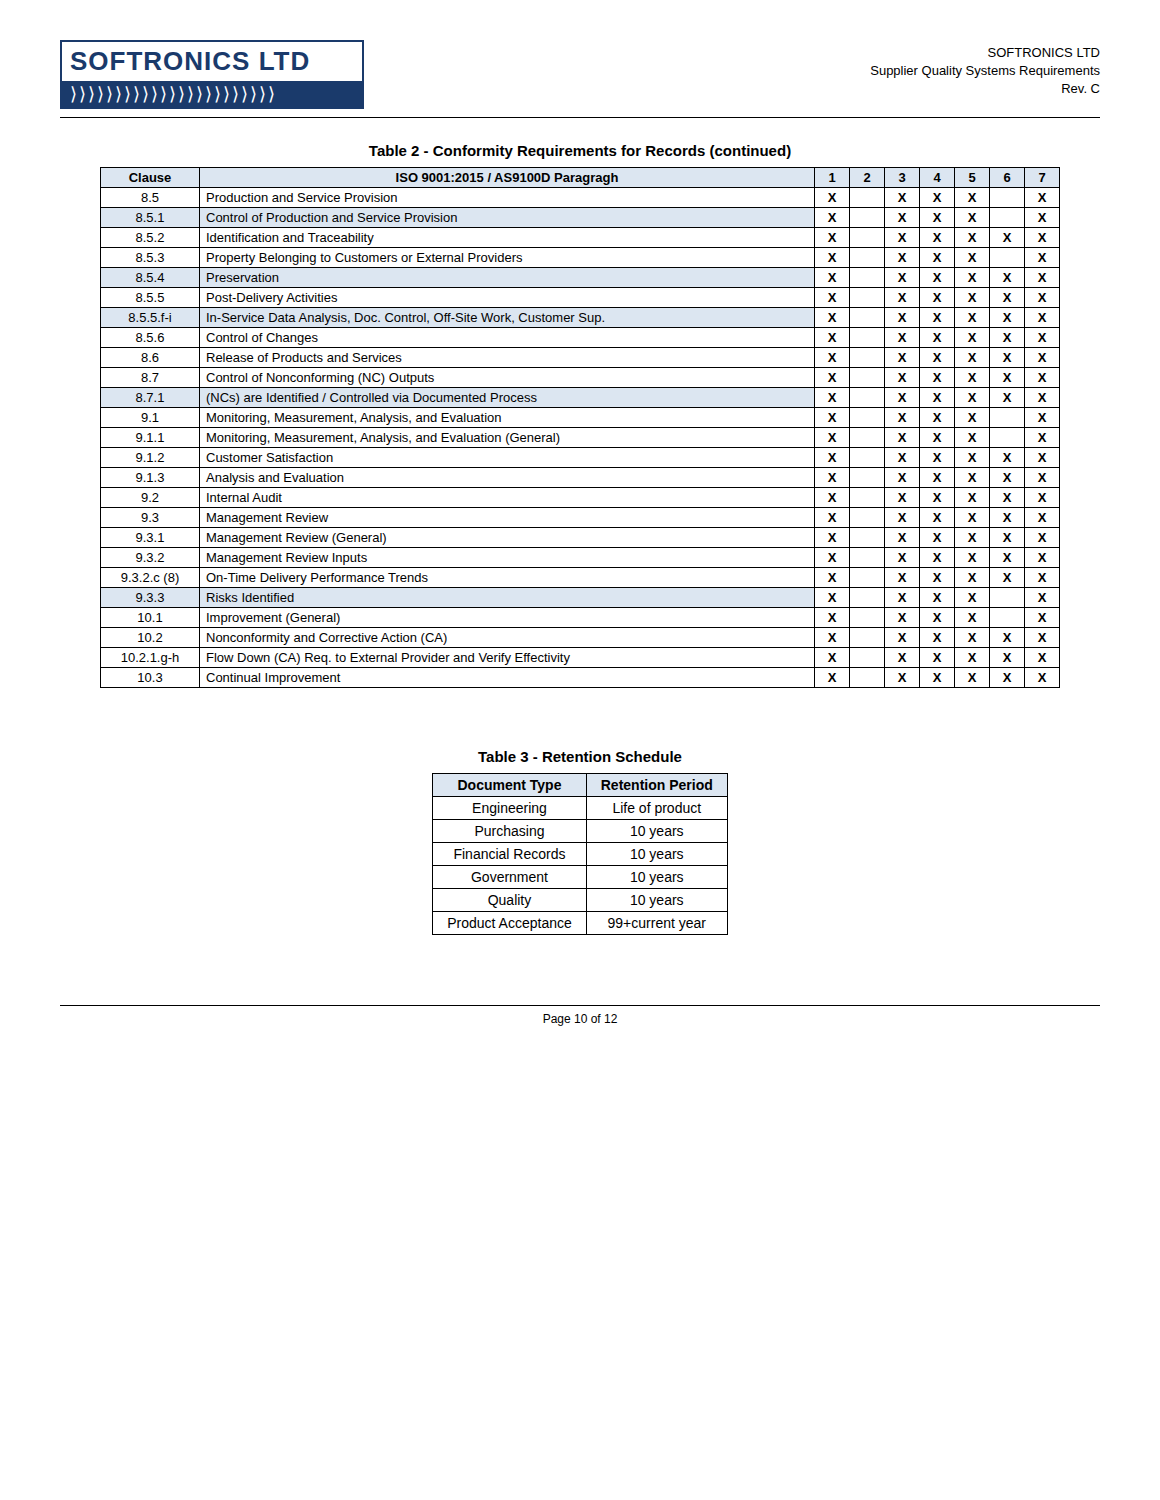SOFTRONICS LTD
⟩⟩⟩⟩⟩⟩⟩⟩⟩⟩⟩⟩⟩⟩⟩⟩⟩⟩⟩⟩⟩⟩⟩
SOFTRONICS LTD
Supplier Quality Systems Requirements
Rev. C
Table 2 - Conformity Requirements for Records (continued)
| Clause | ISO 9001:2015 / AS9100D Paragragh | 1 | 2 | 3 | 4 | 5 | 6 | 7 |
| --- | --- | --- | --- | --- | --- | --- | --- | --- |
| 8.5 | Production and Service Provision | X | | X | X | X | | X |
| 8.5.1 | Control of Production and Service Provision | X | | X | X | X | | X |
| 8.5.2 | Identification and Traceability | X | | X | X | X | X | X |
| 8.5.3 | Property Belonging to Customers or External Providers | X | | X | X | X | | X |
| 8.5.4 | Preservation | X | | X | X | X | X | X |
| 8.5.5 | Post-Delivery Activities | X | | X | X | X | X | X |
| 8.5.5.f-i | In-Service Data Analysis, Doc. Control, Off-Site Work, Customer Sup. | X | | X | X | X | X | X |
| 8.5.6 | Control of Changes | X | | X | X | X | X | X |
| 8.6 | Release of Products and Services | X | | X | X | X | X | X |
| 8.7 | Control of Nonconforming (NC) Outputs | X | | X | X | X | X | X |
| 8.7.1 | (NCs) are Identified / Controlled via Documented Process | X | | X | X | X | X | X |
| 9.1 | Monitoring, Measurement, Analysis, and Evaluation | X | | X | X | X | | X |
| 9.1.1 | Monitoring, Measurement, Analysis, and Evaluation (General) | X | | X | X | X | | X |
| 9.1.2 | Customer Satisfaction | X | | X | X | X | X | X |
| 9.1.3 | Analysis and Evaluation | X | | X | X | X | X | X |
| 9.2 | Internal Audit | X | | X | X | X | X | X |
| 9.3 | Management Review | X | | X | X | X | X | X |
| 9.3.1 | Management Review (General) | X | | X | X | X | X | X |
| 9.3.2 | Management Review Inputs | X | | X | X | X | X | X |
| 9.3.2.c (8) | On-Time Delivery Performance Trends | X | | X | X | X | X | X |
| 9.3.3 | Risks Identified | X | | X | X | X | | X |
| 10.1 | Improvement (General) | X | | X | X | X | | X |
| 10.2 | Nonconformity and Corrective Action (CA) | X | | X | X | X | X | X |
| 10.2.1.g-h | Flow Down (CA) Req. to External Provider and Verify Effectivity | X | | X | X | X | X | X |
| 10.3 | Continual Improvement | X | | X | X | X | X | X |
Table 3 - Retention Schedule
| Document Type | Retention Period |
| --- | --- |
| Engineering | Life of product |
| Purchasing | 10 years |
| Financial Records | 10 years |
| Government | 10 years |
| Quality | 10 years |
| Product Acceptance | 99+current year |
Page 10 of 12